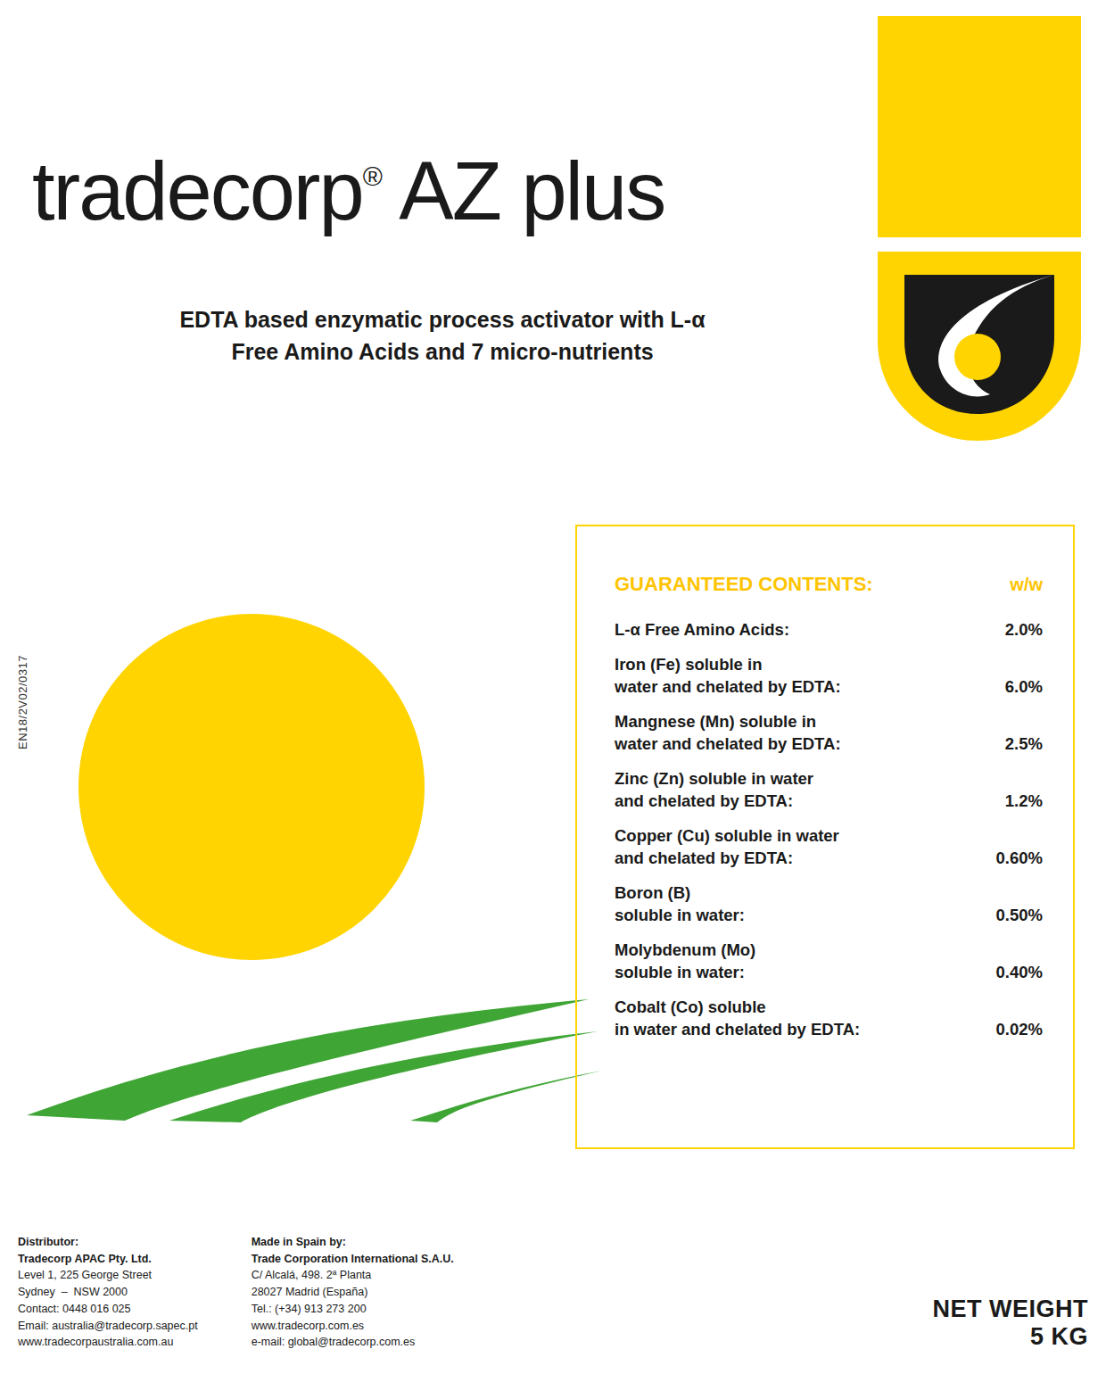tradecorp® AZ plus
EDTA based enzymatic process activator with L-α
Free Amino Acids and 7 micro-nutrients
EN18/2V02/0317
GUARANTEED CONTENTS: w/w
| L-α Free Amino Acids: | 2.0% |
| Iron (Fe) soluble in water and chelated by EDTA: | 6.0% |
| Mangnese (Mn) soluble in water and chelated by EDTA: | 2.5% |
| Zinc (Zn) soluble in water and chelated by EDTA: | 1.2% |
| Copper (Cu) soluble in water and chelated by EDTA: | 0.60% |
| Boron (B) soluble in water: | 0.50% |
| Molybdenum (Mo) soluble in water: | 0.40% |
| Cobalt (Co) soluble in water and chelated by EDTA: | 0.02% |
Distributor:
Tradecorp APAC Pty. Ltd.
Level 1, 225 George Street
Sydney – NSW 2000
Contact: 0448 016 025
Email: australia@tradecorp.sapec.pt
www.tradecorpaustralia.com.au
Made in Spain by:
Trade Corporation International S.A.U.
C/ Alcalá, 498. 2ª Planta
28027 Madrid (España)
Tel.: (+34) 913 273 200
www.tradecorp.com.es
e-mail: global@tradecorp.com.es
NET WEIGHT
5 KG